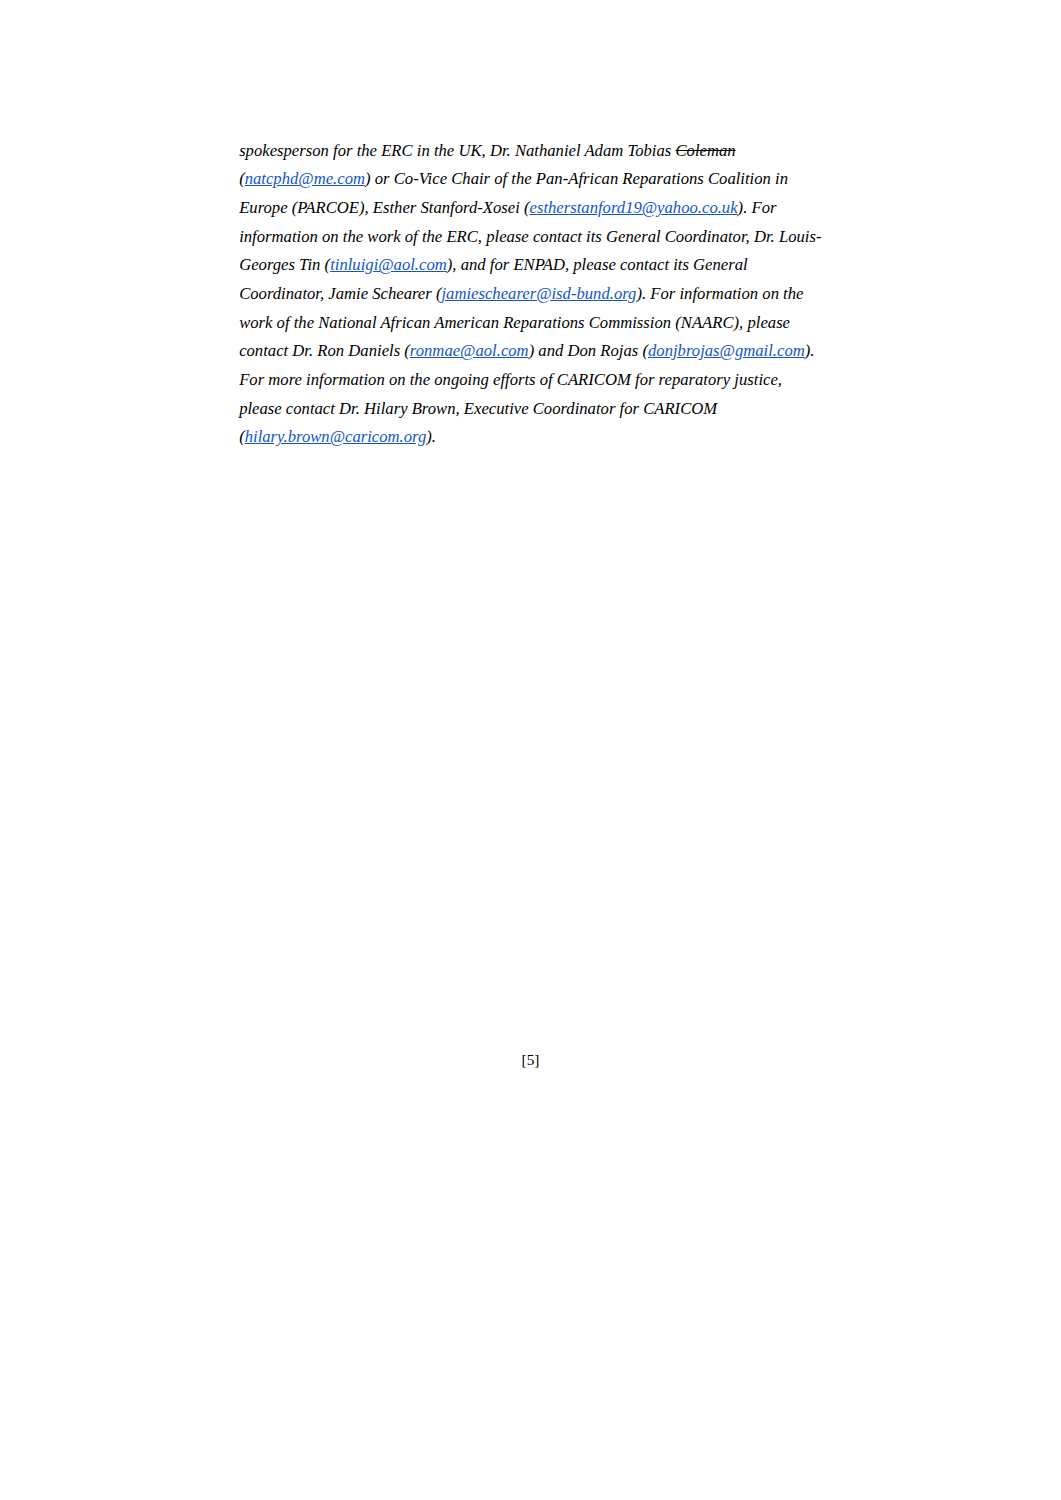spokesperson for the ERC in the UK, Dr. Nathaniel Adam Tobias Coleman (natcphd@me.com) or Co-Vice Chair of the Pan-African Reparations Coalition in Europe (PARCOE), Esther Stanford-Xosei (estherstanford19@yahoo.co.uk). For information on the work of the ERC, please contact its General Coordinator, Dr. Louis-Georges Tin (tinluigi@aol.com), and for ENPAD, please contact its General Coordinator, Jamie Schearer (jamieschearer@isd-bund.org). For information on the work of the National African American Reparations Commission (NAARC), please contact Dr. Ron Daniels (ronmae@aol.com) and Don Rojas (donjbrojas@gmail.com). For more information on the ongoing efforts of CARICOM for reparatory justice, please contact Dr. Hilary Brown, Executive Coordinator for CARICOM (hilary.brown@caricom.org).
[5]